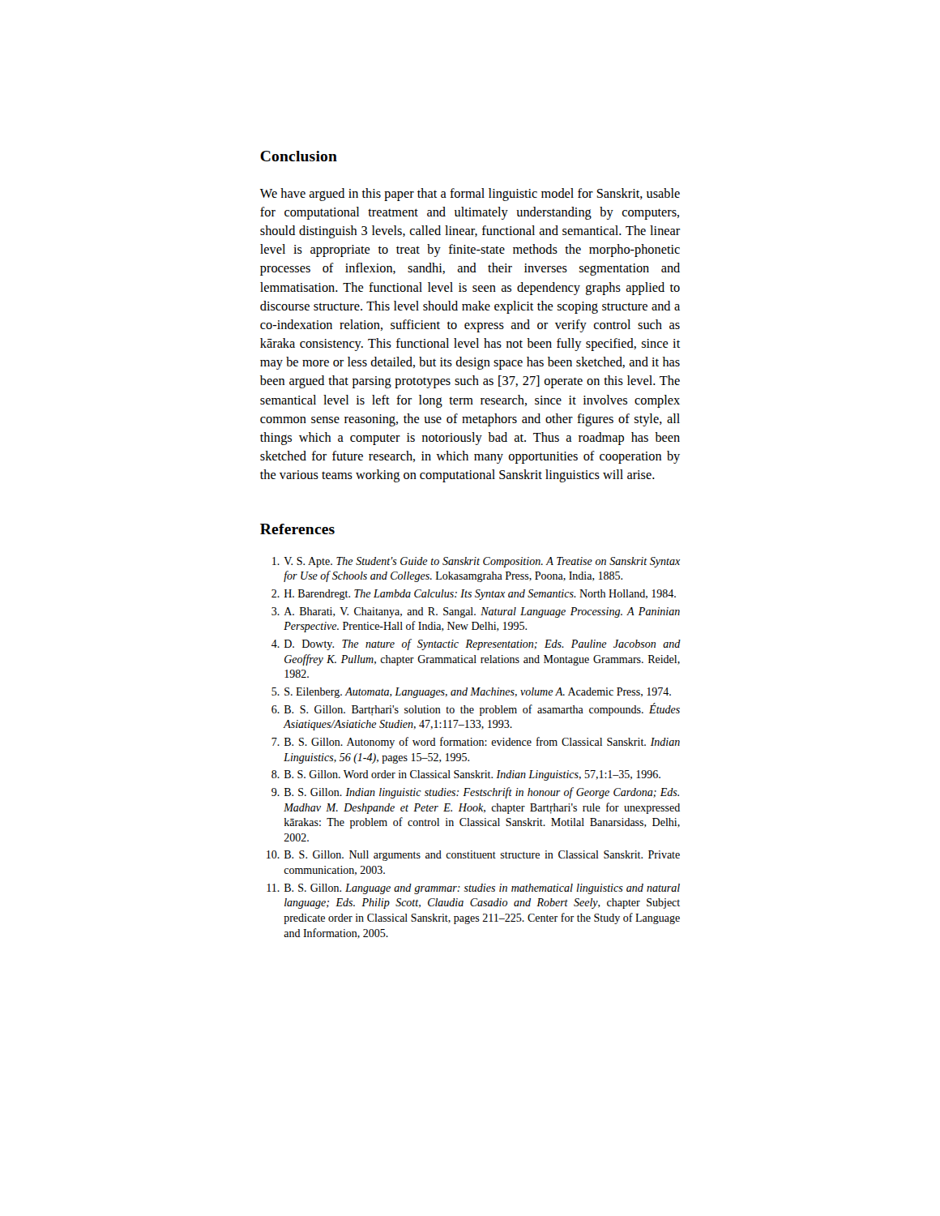Conclusion
We have argued in this paper that a formal linguistic model for Sanskrit, usable for computational treatment and ultimately understanding by computers, should distinguish 3 levels, called linear, functional and semantical. The linear level is appropriate to treat by finite-state methods the morpho-phonetic processes of inflexion, sandhi, and their inverses segmentation and lemmatisation. The functional level is seen as dependency graphs applied to discourse structure. This level should make explicit the scoping structure and a co-indexation relation, sufficient to express and or verify control such as kāraka consistency. This functional level has not been fully specified, since it may be more or less detailed, but its design space has been sketched, and it has been argued that parsing prototypes such as [37, 27] operate on this level. The semantical level is left for long term research, since it involves complex common sense reasoning, the use of metaphors and other figures of style, all things which a computer is notoriously bad at. Thus a roadmap has been sketched for future research, in which many opportunities of cooperation by the various teams working on computational Sanskrit linguistics will arise.
References
V. S. Apte. The Student's Guide to Sanskrit Composition. A Treatise on Sanskrit Syntax for Use of Schools and Colleges. Lokasamgraha Press, Poona, India, 1885.
H. Barendregt. The Lambda Calculus: Its Syntax and Semantics. North Holland, 1984.
A. Bharati, V. Chaitanya, and R. Sangal. Natural Language Processing. A Paninian Perspective. Prentice-Hall of India, New Delhi, 1995.
D. Dowty. The nature of Syntactic Representation; Eds. Pauline Jacobson and Geoffrey K. Pullum, chapter Grammatical relations and Montague Grammars. Reidel, 1982.
S. Eilenberg. Automata, Languages, and Machines, volume A. Academic Press, 1974.
B. S. Gillon. Bartṛhari's solution to the problem of asamartha compounds. Études Asiatiques/Asiatiche Studien, 47,1:117–133, 1993.
B. S. Gillon. Autonomy of word formation: evidence from Classical Sanskrit. Indian Linguistics, 56 (1-4), pages 15–52, 1995.
B. S. Gillon. Word order in Classical Sanskrit. Indian Linguistics, 57,1:1–35, 1996.
B. S. Gillon. Indian linguistic studies: Festschrift in honour of George Cardona; Eds. Madhav M. Deshpande et Peter E. Hook, chapter Bartṛhari's rule for unexpressed kārakas: The problem of control in Classical Sanskrit. Motilal Banarsidass, Delhi, 2002.
B. S. Gillon. Null arguments and constituent structure in Classical Sanskrit. Private communication, 2003.
B. S. Gillon. Language and grammar: studies in mathematical linguistics and natural language; Eds. Philip Scott, Claudia Casadio and Robert Seely, chapter Subject predicate order in Classical Sanskrit, pages 211–225. Center for the Study of Language and Information, 2005.